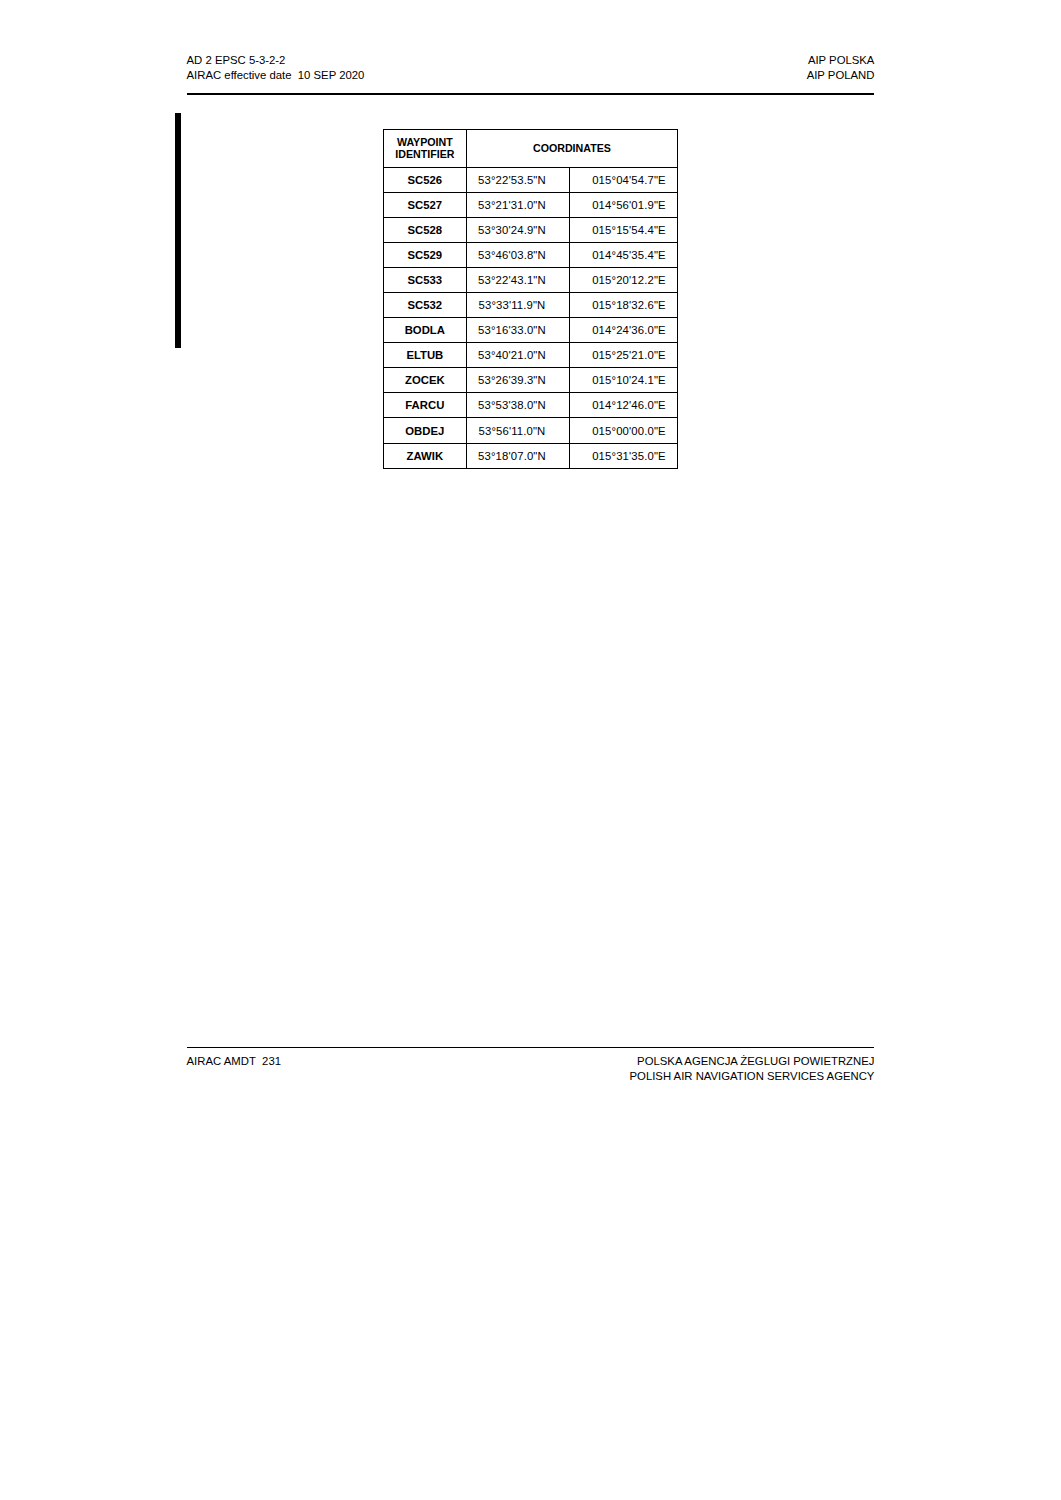AD 2 EPSC 5-3-2-2
AIRAC effective date 10 SEP 2020
AIP POLSKA
AIP POLAND
| WAYPOINT IDENTIFIER | COORDINATES |
| --- | --- |
| SC526 | 53°22'53.5"N | 015°04'54.7"E |
| SC527 | 53°21'31.0"N | 014°56'01.9"E |
| SC528 | 53°30'24.9"N | 015°15'54.4"E |
| SC529 | 53°46'03.8"N | 014°45'35.4"E |
| SC533 | 53°22'43.1"N | 015°20'12.2"E |
| SC532 | 53°33'11.9"N | 015°18'32.6"E |
| BODLA | 53°16'33.0"N | 014°24'36.0"E |
| ELTUB | 53°40'21.0"N | 015°25'21.0"E |
| ZOCEK | 53°26'39.3"N | 015°10'24.1"E |
| FARCU | 53°53'38.0"N | 014°12'46.0"E |
| OBDEJ | 53°56'11.0"N | 015°00'00.0"E |
| ZAWIK | 53°18'07.0"N | 015°31'35.0"E |
AIRAC AMDT 231
POLSKA AGENCJA ŻEGLUGI POWIETRZNEJ
POLISH AIR NAVIGATION SERVICES AGENCY